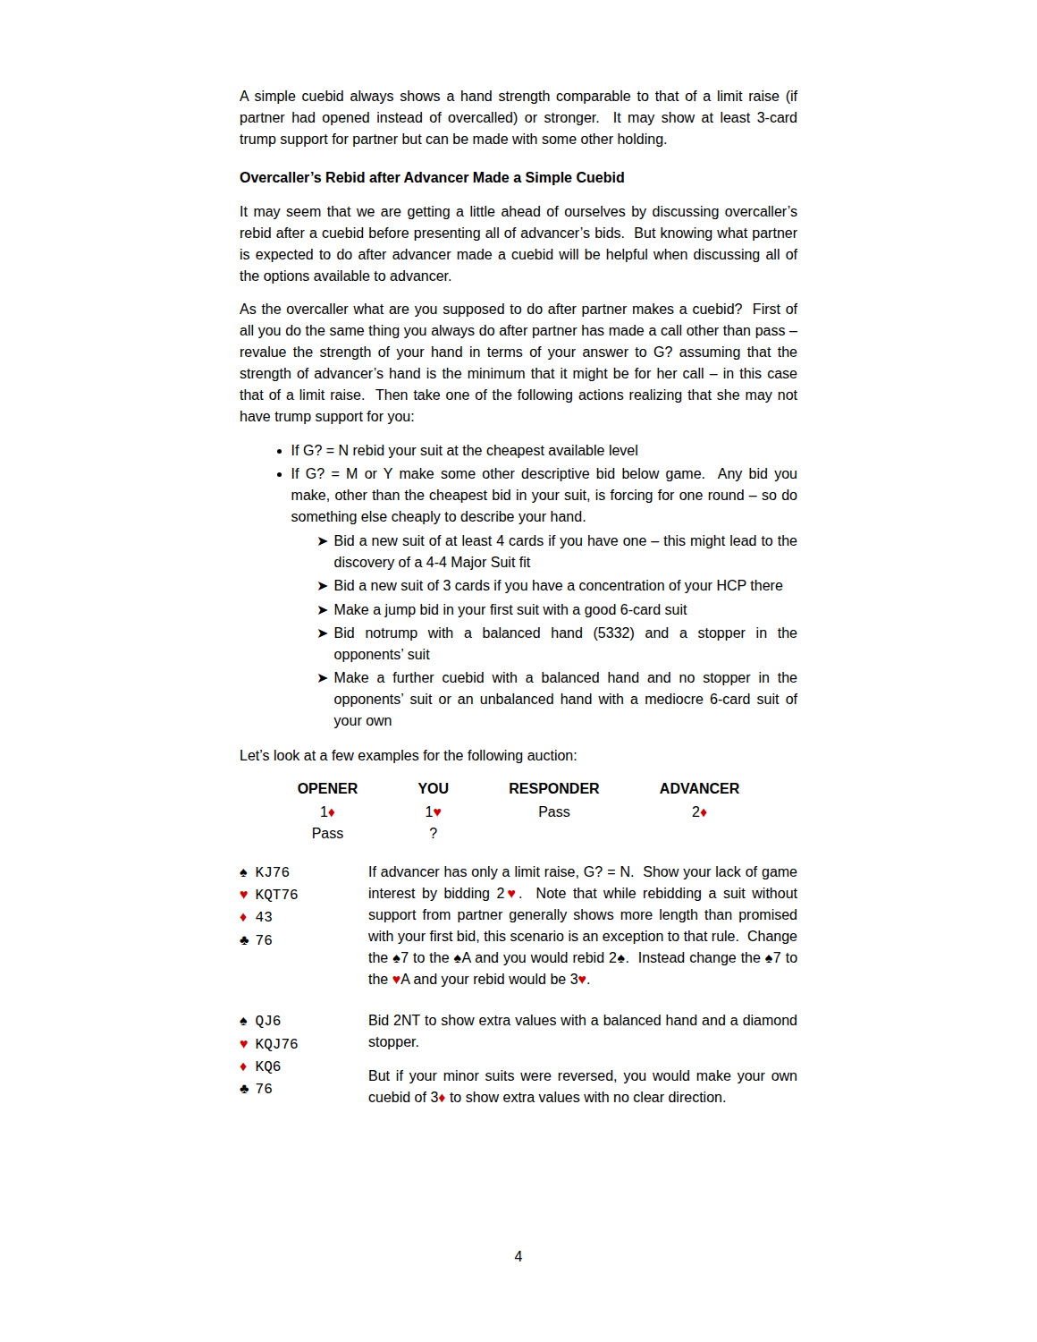A simple cuebid always shows a hand strength comparable to that of a limit raise (if partner had opened instead of overcalled) or stronger. It may show at least 3-card trump support for partner but can be made with some other holding.
Overcaller’s Rebid after Advancer Made a Simple Cuebid
It may seem that we are getting a little ahead of ourselves by discussing overcaller’s rebid after a cuebid before presenting all of advancer’s bids. But knowing what partner is expected to do after advancer made a cuebid will be helpful when discussing all of the options available to advancer.
As the overcaller what are you supposed to do after partner makes a cuebid? First of all you do the same thing you always do after partner has made a call other than pass – revalue the strength of your hand in terms of your answer to G? assuming that the strength of advancer’s hand is the minimum that it might be for her call – in this case that of a limit raise. Then take one of the following actions realizing that she may not have trump support for you:
If G? = N rebid your suit at the cheapest available level
If G? = M or Y make some other descriptive bid below game. Any bid you make, other than the cheapest bid in your suit, is forcing for one round – so do something else cheaply to describe your hand.
Bid a new suit of at least 4 cards if you have one – this might lead to the discovery of a 4-4 Major Suit fit
Bid a new suit of 3 cards if you have a concentration of your HCP there
Make a jump bid in your first suit with a good 6-card suit
Bid notrump with a balanced hand (5332) and a stopper in the opponents’ suit
Make a further cuebid with a balanced hand and no stopper in the opponents’ suit or an unbalanced hand with a mediocre 6-card suit of your own
Let’s look at a few examples for the following auction:
| OPENER | YOU | RESPONDER | ADVANCER |
| --- | --- | --- | --- |
| 1 ♦ | 1 ♥ | Pass | 2 ♦ |
| Pass | ? | | |
♠KJ76
♥KQT76
♦43
♣76
If advancer has only a limit raise, G? = N. Show your lack of game interest by bidding 2♥. Note that while rebidding a suit without support from partner generally shows more length than promised with your first bid, this scenario is an exception to that rule. Change the ♠7 to the ♠A and you would rebid 2♠. Instead change the ♠7 to the ♥A and your rebid would be 3♥.
♠QJ6
♥KQJ76
♦KQ6
♣76
Bid 2NT to show extra values with a balanced hand and a diamond stopper.
But if your minor suits were reversed, you would make your own cuebid of 3♦ to show extra values with no clear direction.
4